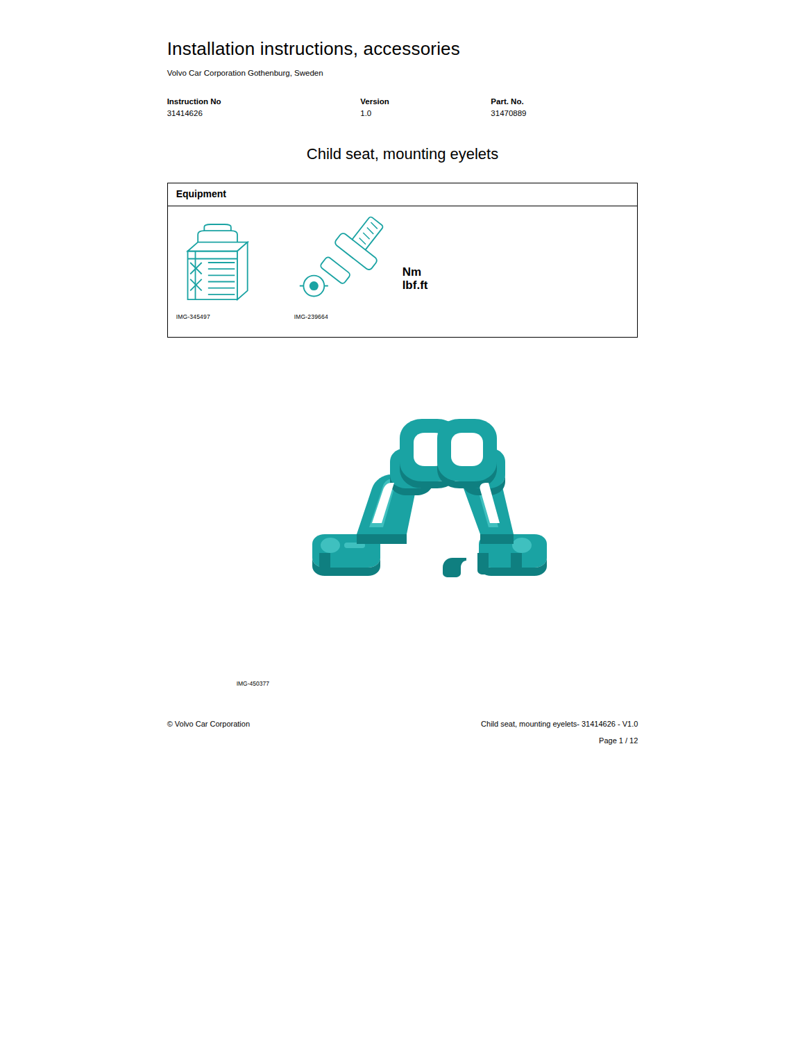Installation instructions, accessories
Volvo Car Corporation Gothenburg, Sweden
| Instruction No | Version | Part. No. |
| --- | --- | --- |
| 31414626 | 1.0 | 31470889 |
Child seat, mounting eyelets
Equipment
IMG-345497
Nm
lbf.ft
IMG-239664
IMG-450377
© Volvo Car Corporation
Child seat, mounting eyelets- 31414626 - V1.0
Page 1 / 12